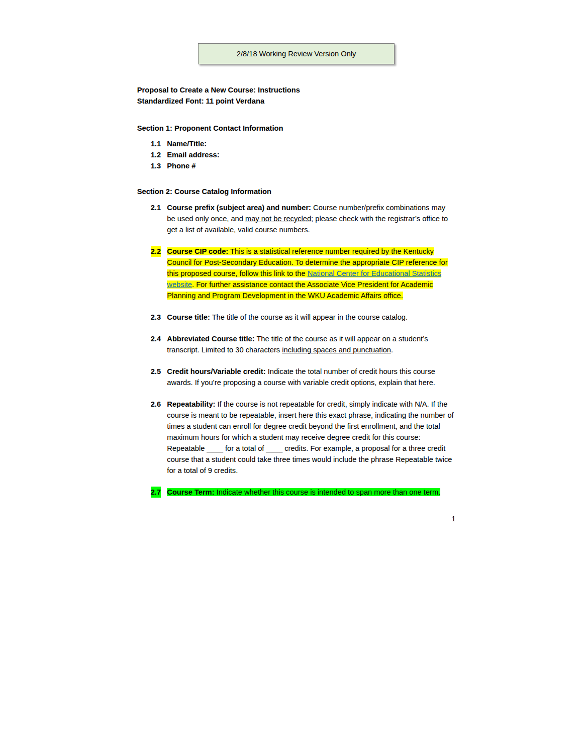2/8/18 Working Review Version Only
Proposal to Create a New Course: Instructions
Standardized Font: 11 point Verdana
Section 1: Proponent Contact Information
1.1 Name/Title:
1.2 Email address:
1.3 Phone #
Section 2: Course Catalog Information
2.1 Course prefix (subject area) and number: Course number/prefix combinations may be used only once, and may not be recycled; please check with the registrar’s office to get a list of available, valid course numbers.
2.2 Course CIP code: This is a statistical reference number required by the Kentucky Council for Post-Secondary Education. To determine the appropriate CIP reference for this proposed course, follow this link to the National Center for Educational Statistics website. For further assistance contact the Associate Vice President for Academic Planning and Program Development in the WKU Academic Affairs office.
2.3 Course title: The title of the course as it will appear in the course catalog.
2.4 Abbreviated Course title: The title of the course as it will appear on a student’s transcript. Limited to 30 characters including spaces and punctuation.
2.5 Credit hours/Variable credit: Indicate the total number of credit hours this course awards. If you’re proposing a course with variable credit options, explain that here.
2.6 Repeatability: If the course is not repeatable for credit, simply indicate with N/A. If the course is meant to be repeatable, insert here this exact phrase, indicating the number of times a student can enroll for degree credit beyond the first enrollment, and the total maximum hours for which a student may receive degree credit for this course: Repeatable ____ for a total of ____ credits. For example, a proposal for a three credit course that a student could take three times would include the phrase Repeatable twice for a total of 9 credits.
2.7 Course Term: Indicate whether this course is intended to span more than one term.
1